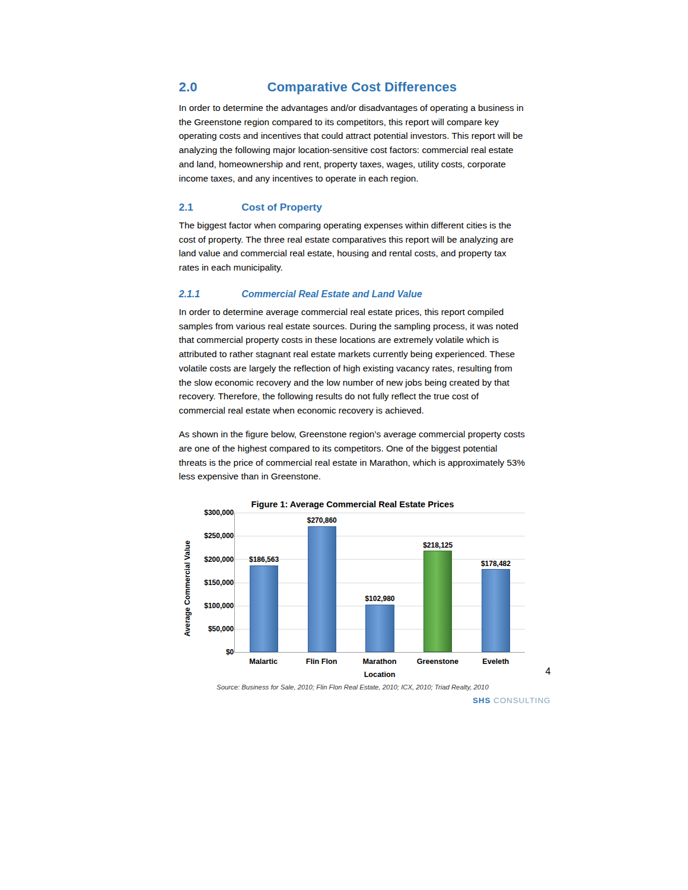2.0 Comparative Cost Differences
In order to determine the advantages and/or disadvantages of operating a business in the Greenstone region compared to its competitors, this report will compare key operating costs and incentives that could attract potential investors. This report will be analyzing the following major location-sensitive cost factors: commercial real estate and land, homeownership and rent, property taxes, wages, utility costs, corporate income taxes, and any incentives to operate in each region.
2.1 Cost of Property
The biggest factor when comparing operating expenses within different cities is the cost of property. The three real estate comparatives this report will be analyzing are land value and commercial real estate, housing and rental costs, and property tax rates in each municipality.
2.1.1 Commercial Real Estate and Land Value
In order to determine average commercial real estate prices, this report compiled samples from various real estate sources. During the sampling process, it was noted that commercial property costs in these locations are extremely volatile which is attributed to rather stagnant real estate markets currently being experienced. These volatile costs are largely the reflection of high existing vacancy rates, resulting from the slow economic recovery and the low number of new jobs being created by that recovery. Therefore, the following results do not fully reflect the true cost of commercial real estate when economic recovery is achieved.
As shown in the figure below, Greenstone region’s average commercial property costs are one of the highest compared to its competitors. One of the biggest potential threats is the price of commercial real estate in Marathon, which is approximately 53% less expensive than in Greenstone.
Figure 1: Average Commercial Real Estate Prices
Average Commercial Value
$300,000 $250,000 $200,000 $150,000 $100,000 $50,000 $0
$186,563
$270,860
$102,980
$218,125
$178,482
Malartic
Flin Flon
Marathon
Greenstone
Eveleth
Location
Source: Business for Sale, 2010; Flin Flon Real Estate, 2010; ICX, 2010; Triad Realty, 2010
4
SHS CONSULTING